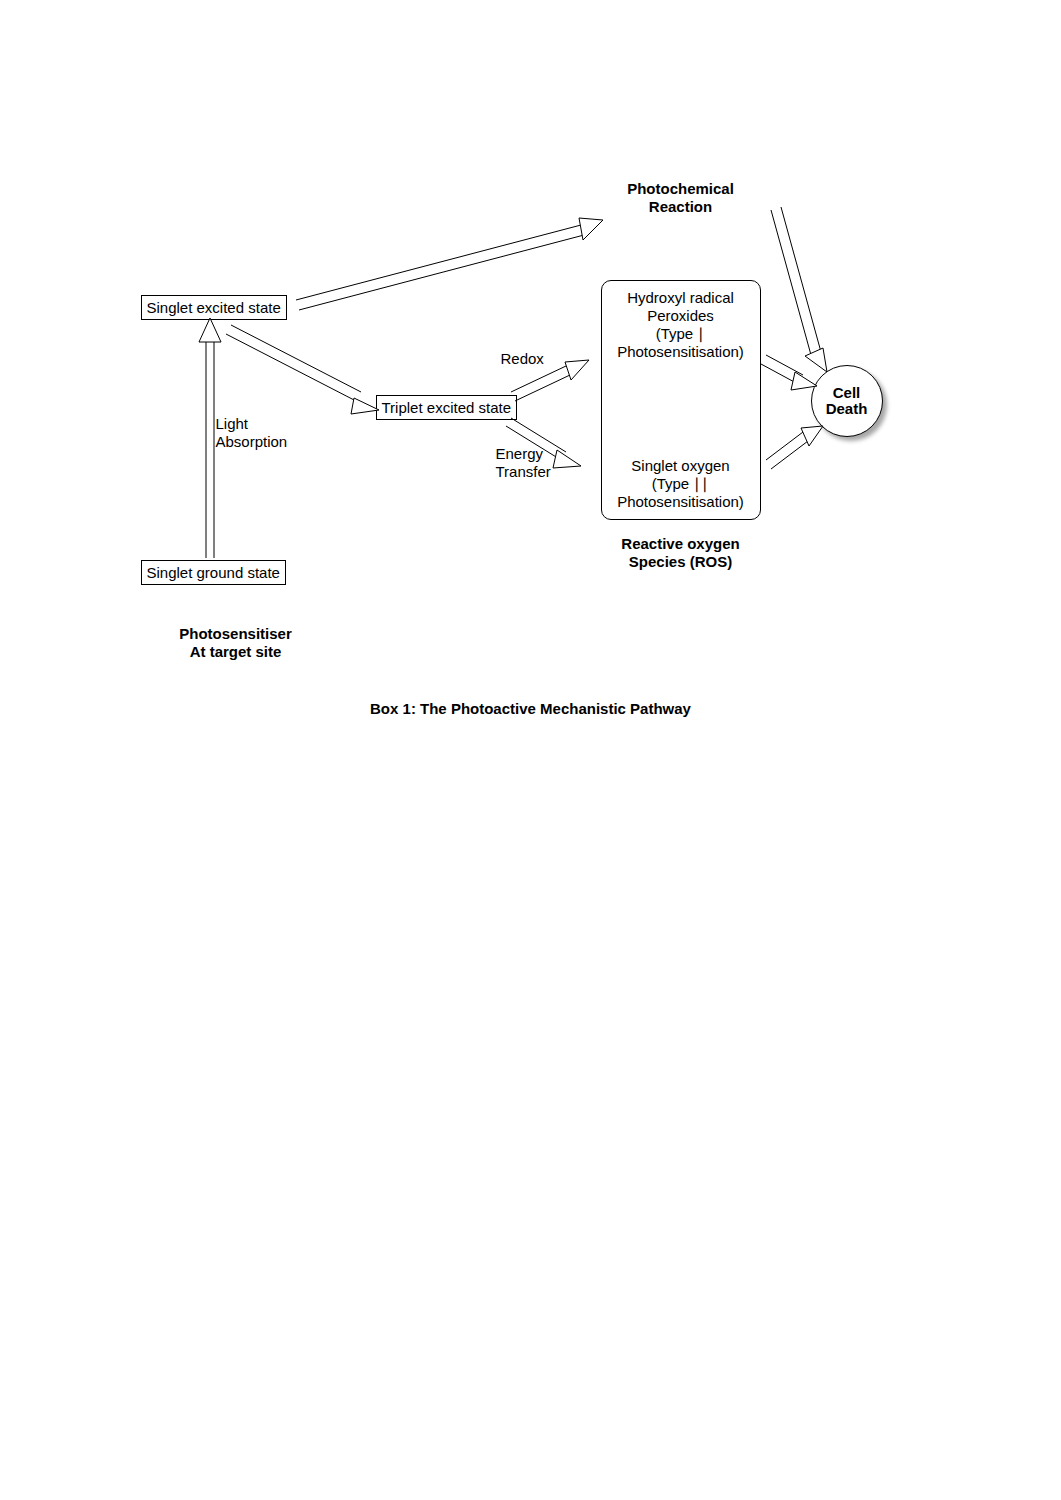Singlet ground state
Singlet excited state
Triplet excited state
Hydroxyl radical
Peroxides
(Type ∣
Photosensitisation)
Singlet oxygen
(Type ∣∣
Photosensitisation)
Photochemical
Reaction
Light
Absorption
Redox
Energy
Transfer
Reactive oxygen
Species (ROS)
Photosensitiser
At target site
Cell
Death
Box 1: The Photoactive Mechanistic Pathway